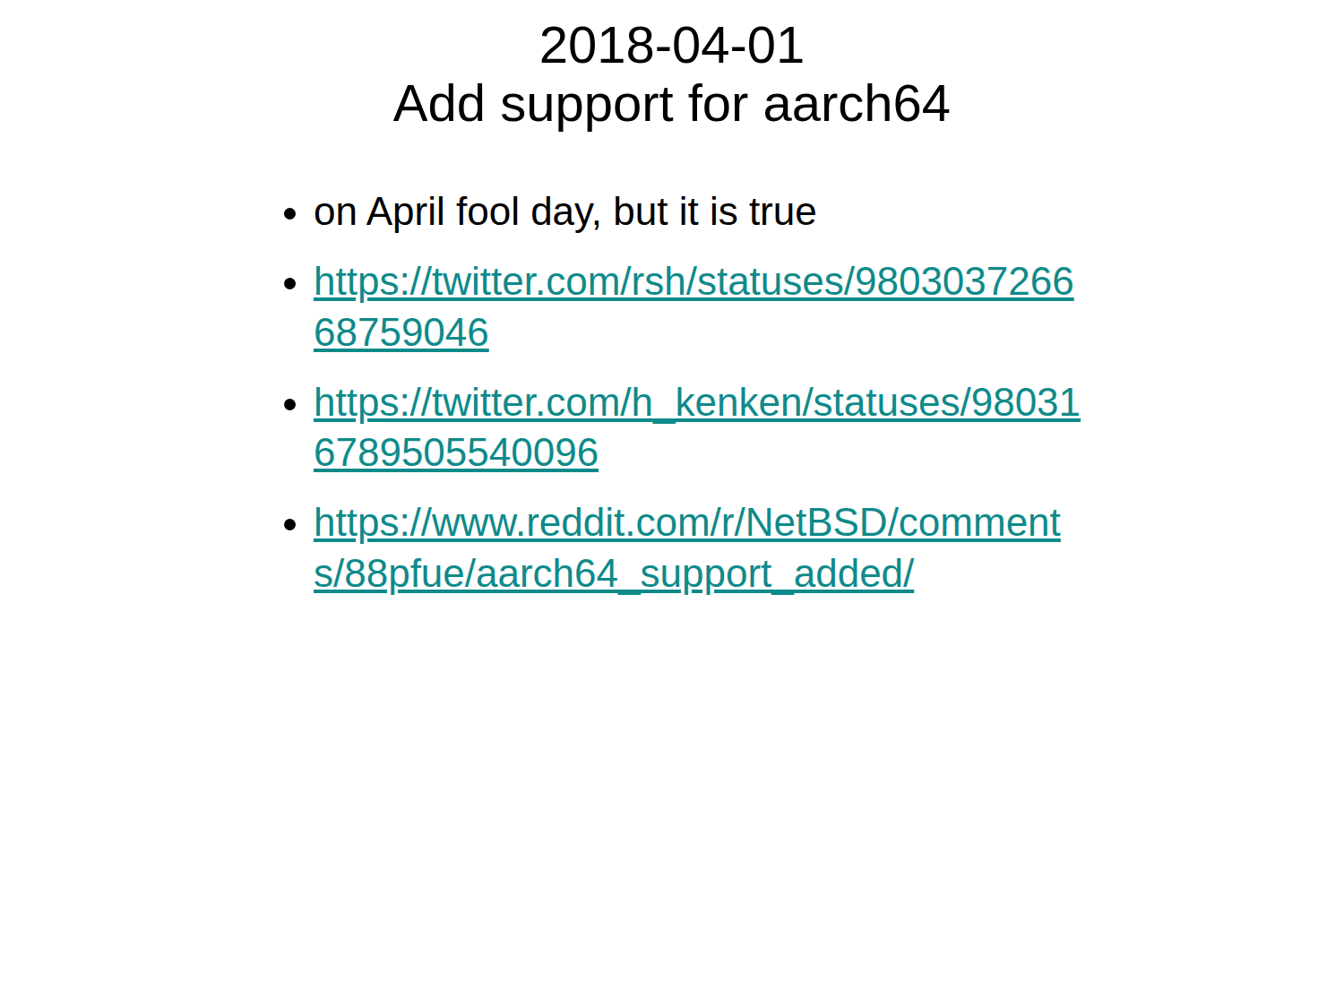2018-04-01
Add support for aarch64
on April fool day, but it is true
https://twitter.com/rsh/statuses/980303726668759046
https://twitter.com/h_kenken/statuses/980316789505540096
https://www.reddit.com/r/NetBSD/comments/88pfue/aarch64_support_added/